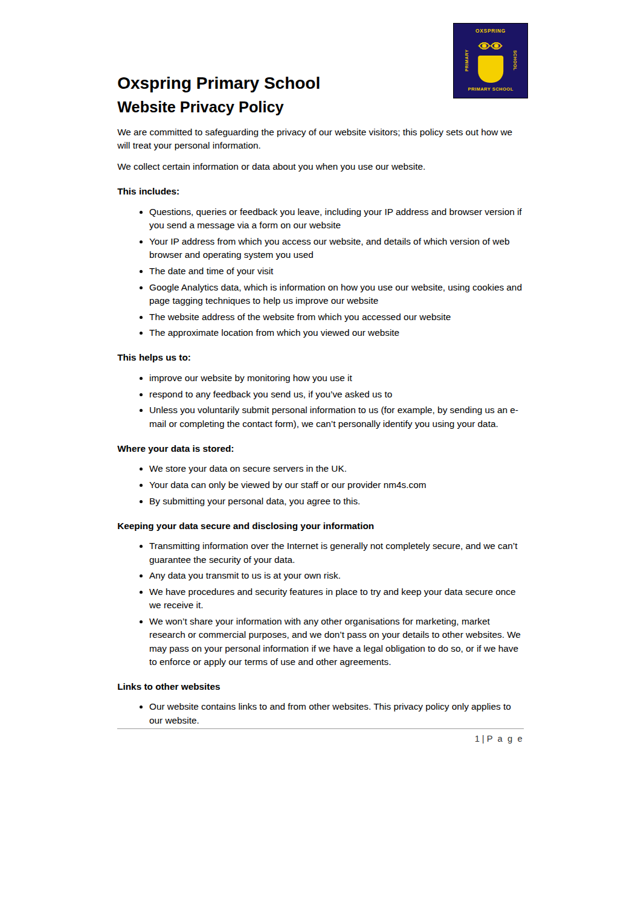OXSPRING
👁👁
PRIMARY
SCHOOL
PRIMARY SCHOOL
Oxspring Primary School
Website Privacy Policy
We are committed to safeguarding the privacy of our website visitors; this policy sets out how we will treat your personal information.
We collect certain information or data about you when you use our website.
This includes:
Questions, queries or feedback you leave, including your IP address and browser version if you send a message via a form on our website
Your IP address from which you access our website, and details of which version of web browser and operating system you used
The date and time of your visit
Google Analytics data, which is information on how you use our website, using cookies and page tagging techniques to help us improve our website
The website address of the website from which you accessed our website
The approximate location from which you viewed our website
This helps us to:
improve our website by monitoring how you use it
respond to any feedback you send us, if you’ve asked us to
Unless you voluntarily submit personal information to us (for example, by sending us an e-mail or completing the contact form), we can’t personally identify you using your data.
Where your data is stored:
We store your data on secure servers in the UK.
Your data can only be viewed by our staff or our provider nm4s.com
By submitting your personal data, you agree to this.
Keeping your data secure and disclosing your information
Transmitting information over the Internet is generally not completely secure, and we can’t guarantee the security of your data.
Any data you transmit to us is at your own risk.
We have procedures and security features in place to try and keep your data secure once we receive it.
We won’t share your information with any other organisations for marketing, market research or commercial purposes, and we don’t pass on your details to other websites. We may pass on your personal information if we have a legal obligation to do so, or if we have to enforce or apply our terms of use and other agreements.
Links to other websites
Our website contains links to and from other websites. This privacy policy only applies to our website.
1 | P a g e